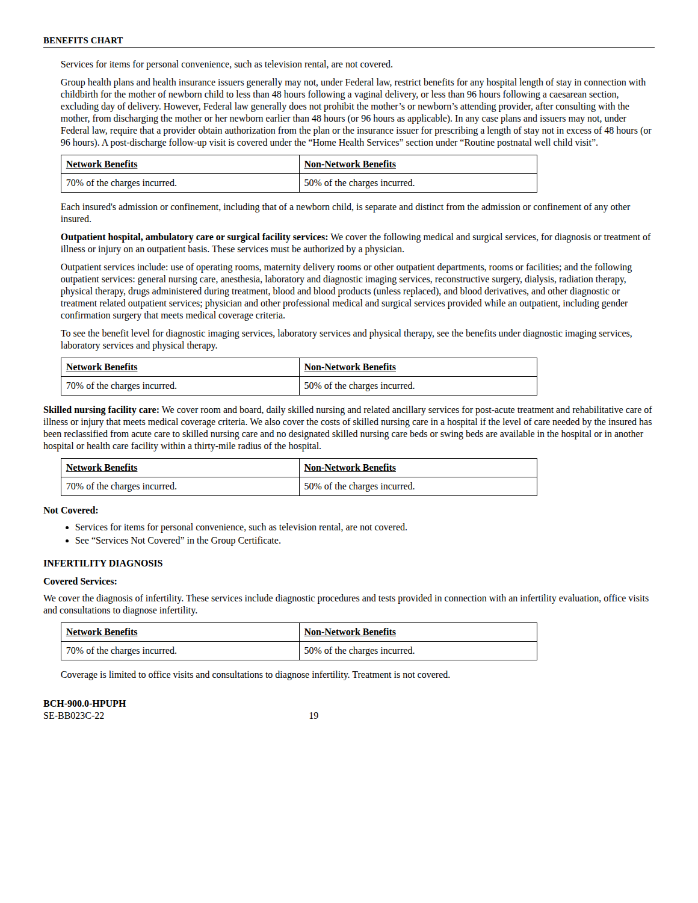BENEFITS CHART
Services for items for personal convenience, such as television rental, are not covered.
Group health plans and health insurance issuers generally may not, under Federal law, restrict benefits for any hospital length of stay in connection with childbirth for the mother of newborn child to less than 48 hours following a vaginal delivery, or less than 96 hours following a caesarean section, excluding day of delivery. However, Federal law generally does not prohibit the mother’s or newborn’s attending provider, after consulting with the mother, from discharging the mother or her newborn earlier than 48 hours (or 96 hours as applicable). In any case plans and issuers may not, under Federal law, require that a provider obtain authorization from the plan or the insurance issuer for prescribing a length of stay not in excess of 48 hours (or 96 hours). A post-discharge follow-up visit is covered under the “Home Health Services” section under “Routine postnatal well child visit”.
| Network Benefits | Non-Network Benefits |
| --- | --- |
| 70% of the charges incurred. | 50% of the charges incurred. |
Each insured's admission or confinement, including that of a newborn child, is separate and distinct from the admission or confinement of any other insured.
Outpatient hospital, ambulatory care or surgical facility services: We cover the following medical and surgical services, for diagnosis or treatment of illness or injury on an outpatient basis. These services must be authorized by a physician.
Outpatient services include: use of operating rooms, maternity delivery rooms or other outpatient departments, rooms or facilities; and the following outpatient services: general nursing care, anesthesia, laboratory and diagnostic imaging services, reconstructive surgery, dialysis, radiation therapy, physical therapy, drugs administered during treatment, blood and blood products (unless replaced), and blood derivatives, and other diagnostic or treatment related outpatient services; physician and other professional medical and surgical services provided while an outpatient, including gender confirmation surgery that meets medical coverage criteria.
To see the benefit level for diagnostic imaging services, laboratory services and physical therapy, see the benefits under diagnostic imaging services, laboratory services and physical therapy.
| Network Benefits | Non-Network Benefits |
| --- | --- |
| 70% of the charges incurred. | 50% of the charges incurred. |
Skilled nursing facility care: We cover room and board, daily skilled nursing and related ancillary services for post-acute treatment and rehabilitative care of illness or injury that meets medical coverage criteria. We also cover the costs of skilled nursing care in a hospital if the level of care needed by the insured has been reclassified from acute care to skilled nursing care and no designated skilled nursing care beds or swing beds are available in the hospital or in another hospital or health care facility within a thirty-mile radius of the hospital.
| Network Benefits | Non-Network Benefits |
| --- | --- |
| 70% of the charges incurred. | 50% of the charges incurred. |
Not Covered:
Services for items for personal convenience, such as television rental, are not covered.
See “Services Not Covered” in the Group Certificate.
Infertility Diagnosis
Covered Services:
We cover the diagnosis of infertility. These services include diagnostic procedures and tests provided in connection with an infertility evaluation, office visits and consultations to diagnose infertility.
| Network Benefits | Non-Network Benefits |
| --- | --- |
| 70% of the charges incurred. | 50% of the charges incurred. |
Coverage is limited to office visits and consultations to diagnose infertility. Treatment is not covered.
BCH-900.0-HPUPH
SE-BB023C-2219